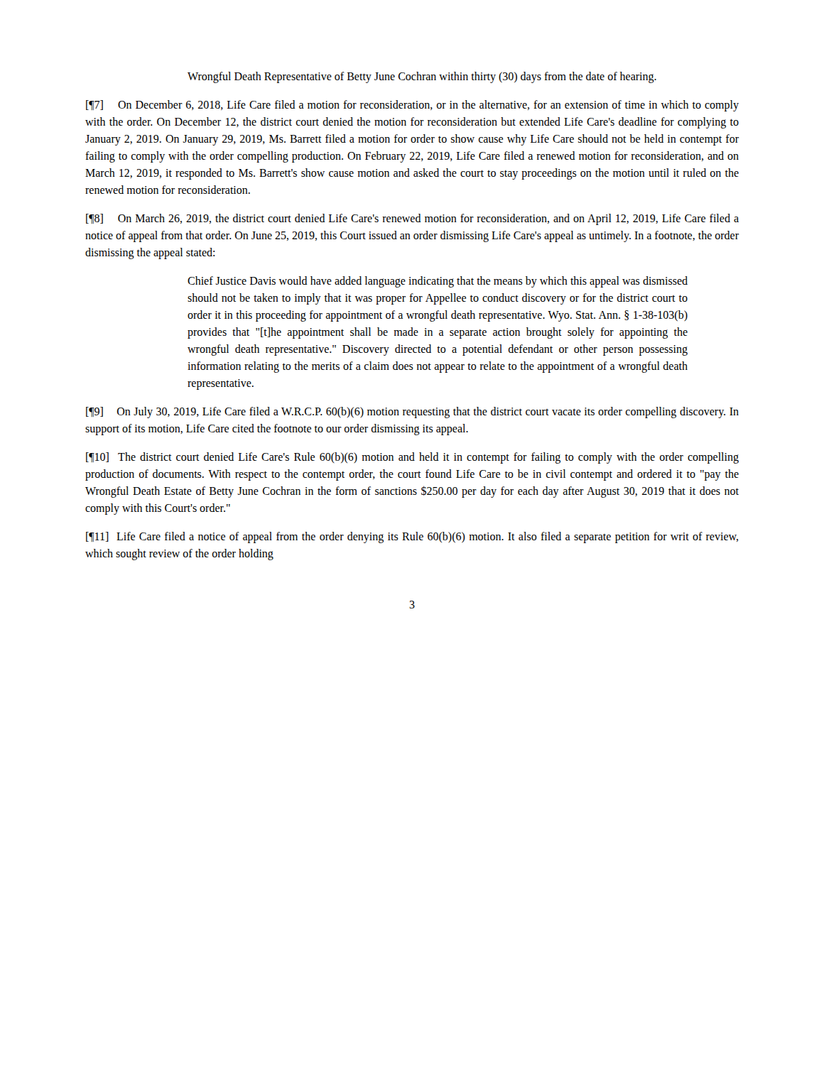Wrongful Death Representative of Betty June Cochran within thirty (30) days from the date of hearing.
[¶7] On December 6, 2018, Life Care filed a motion for reconsideration, or in the alternative, for an extension of time in which to comply with the order. On December 12, the district court denied the motion for reconsideration but extended Life Care's deadline for complying to January 2, 2019. On January 29, 2019, Ms. Barrett filed a motion for order to show cause why Life Care should not be held in contempt for failing to comply with the order compelling production. On February 22, 2019, Life Care filed a renewed motion for reconsideration, and on March 12, 2019, it responded to Ms. Barrett's show cause motion and asked the court to stay proceedings on the motion until it ruled on the renewed motion for reconsideration.
[¶8] On March 26, 2019, the district court denied Life Care's renewed motion for reconsideration, and on April 12, 2019, Life Care filed a notice of appeal from that order. On June 25, 2019, this Court issued an order dismissing Life Care's appeal as untimely. In a footnote, the order dismissing the appeal stated:
Chief Justice Davis would have added language indicating that the means by which this appeal was dismissed should not be taken to imply that it was proper for Appellee to conduct discovery or for the district court to order it in this proceeding for appointment of a wrongful death representative. Wyo. Stat. Ann. § 1-38-103(b) provides that "[t]he appointment shall be made in a separate action brought solely for appointing the wrongful death representative." Discovery directed to a potential defendant or other person possessing information relating to the merits of a claim does not appear to relate to the appointment of a wrongful death representative.
[¶9] On July 30, 2019, Life Care filed a W.R.C.P. 60(b)(6) motion requesting that the district court vacate its order compelling discovery. In support of its motion, Life Care cited the footnote to our order dismissing its appeal.
[¶10] The district court denied Life Care's Rule 60(b)(6) motion and held it in contempt for failing to comply with the order compelling production of documents. With respect to the contempt order, the court found Life Care to be in civil contempt and ordered it to "pay the Wrongful Death Estate of Betty June Cochran in the form of sanctions $250.00 per day for each day after August 30, 2019 that it does not comply with this Court's order."
[¶11] Life Care filed a notice of appeal from the order denying its Rule 60(b)(6) motion. It also filed a separate petition for writ of review, which sought review of the order holding
3